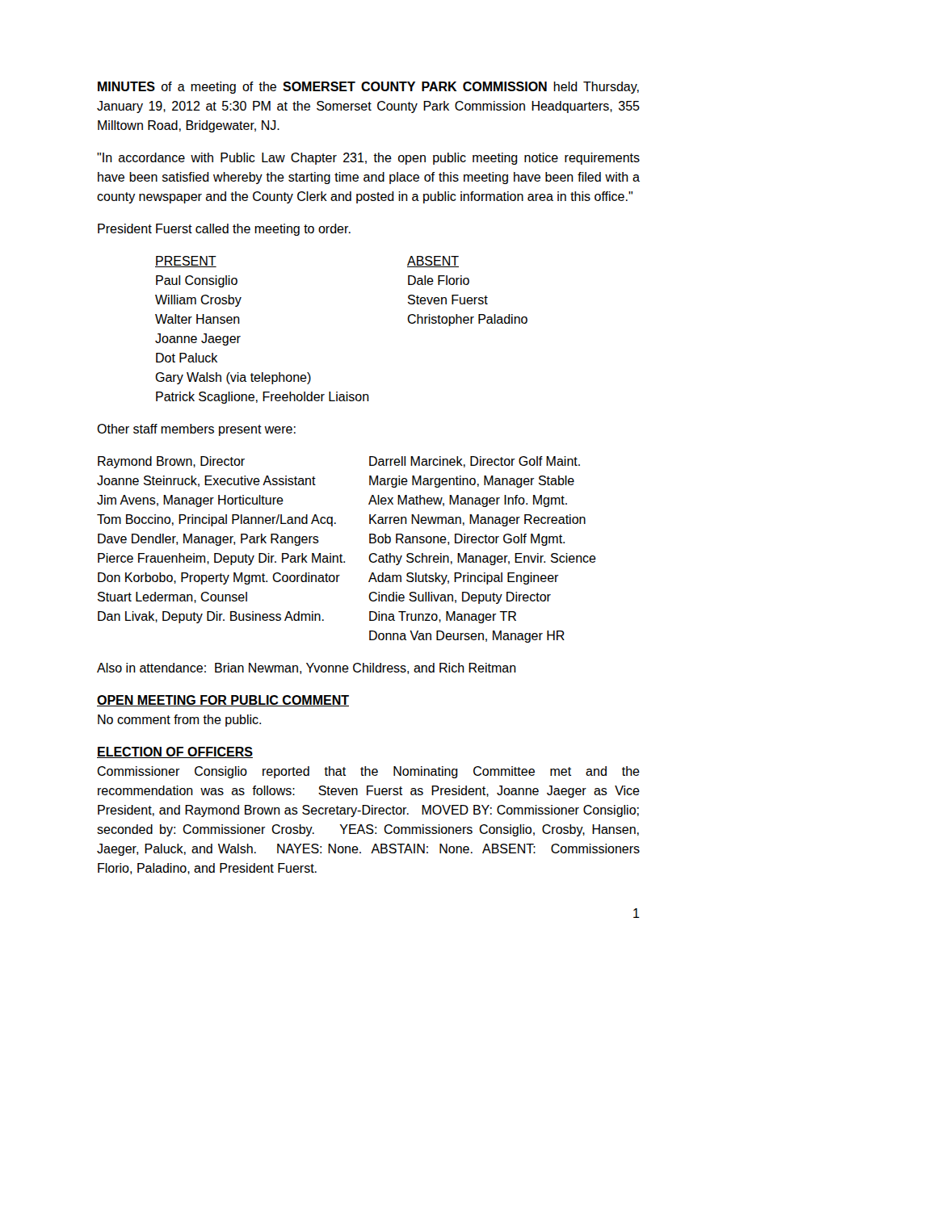MINUTES of a meeting of the SOMERSET COUNTY PARK COMMISSION held Thursday, January 19, 2012 at 5:30 PM at the Somerset County Park Commission Headquarters, 355 Milltown Road, Bridgewater, NJ.
"In accordance with Public Law Chapter 231, the open public meeting notice requirements have been satisfied whereby the starting time and place of this meeting have been filed with a county newspaper and the County Clerk and posted in a public information area in this office."
President Fuerst called the meeting to order.
| PRESENT | ABSENT |
| --- | --- |
| Paul Consiglio | Dale Florio |
| William Crosby | Steven Fuerst |
| Walter Hansen | Christopher Paladino |
| Joanne Jaeger | |
| Dot Paluck | |
| Gary Walsh (via telephone) | |
| Patrick Scaglione, Freeholder Liaison | |
Other staff members present were:
| Raymond Brown, Director | Darrell Marcinek, Director Golf Maint. |
| Joanne Steinruck, Executive Assistant | Margie Margentino, Manager Stable |
| Jim Avens, Manager Horticulture | Alex Mathew, Manager Info. Mgmt. |
| Tom Boccino, Principal Planner/Land Acq. | Karren Newman, Manager Recreation |
| Dave Dendler, Manager, Park Rangers | Bob Ransone, Director Golf Mgmt. |
| Pierce Frauenheim, Deputy Dir. Park Maint. | Cathy Schrein, Manager, Envir. Science |
| Don Korbobo, Property Mgmt. Coordinator | Adam Slutsky, Principal Engineer |
| Stuart Lederman, Counsel | Cindie Sullivan, Deputy Director |
| Dan Livak, Deputy Dir. Business Admin. | Dina Trunzo, Manager TR |
| | Donna Van Deursen, Manager HR |
Also in attendance: Brian Newman, Yvonne Childress, and Rich Reitman
OPEN MEETING FOR PUBLIC COMMENT
No comment from the public.
ELECTION OF OFFICERS
Commissioner Consiglio reported that the Nominating Committee met and the recommendation was as follows: Steven Fuerst as President, Joanne Jaeger as Vice President, and Raymond Brown as Secretary-Director. MOVED BY: Commissioner Consiglio; seconded by: Commissioner Crosby. YEAS: Commissioners Consiglio, Crosby, Hansen, Jaeger, Paluck, and Walsh. NAYES: None. ABSTAIN: None. ABSENT: Commissioners Florio, Paladino, and President Fuerst.
1